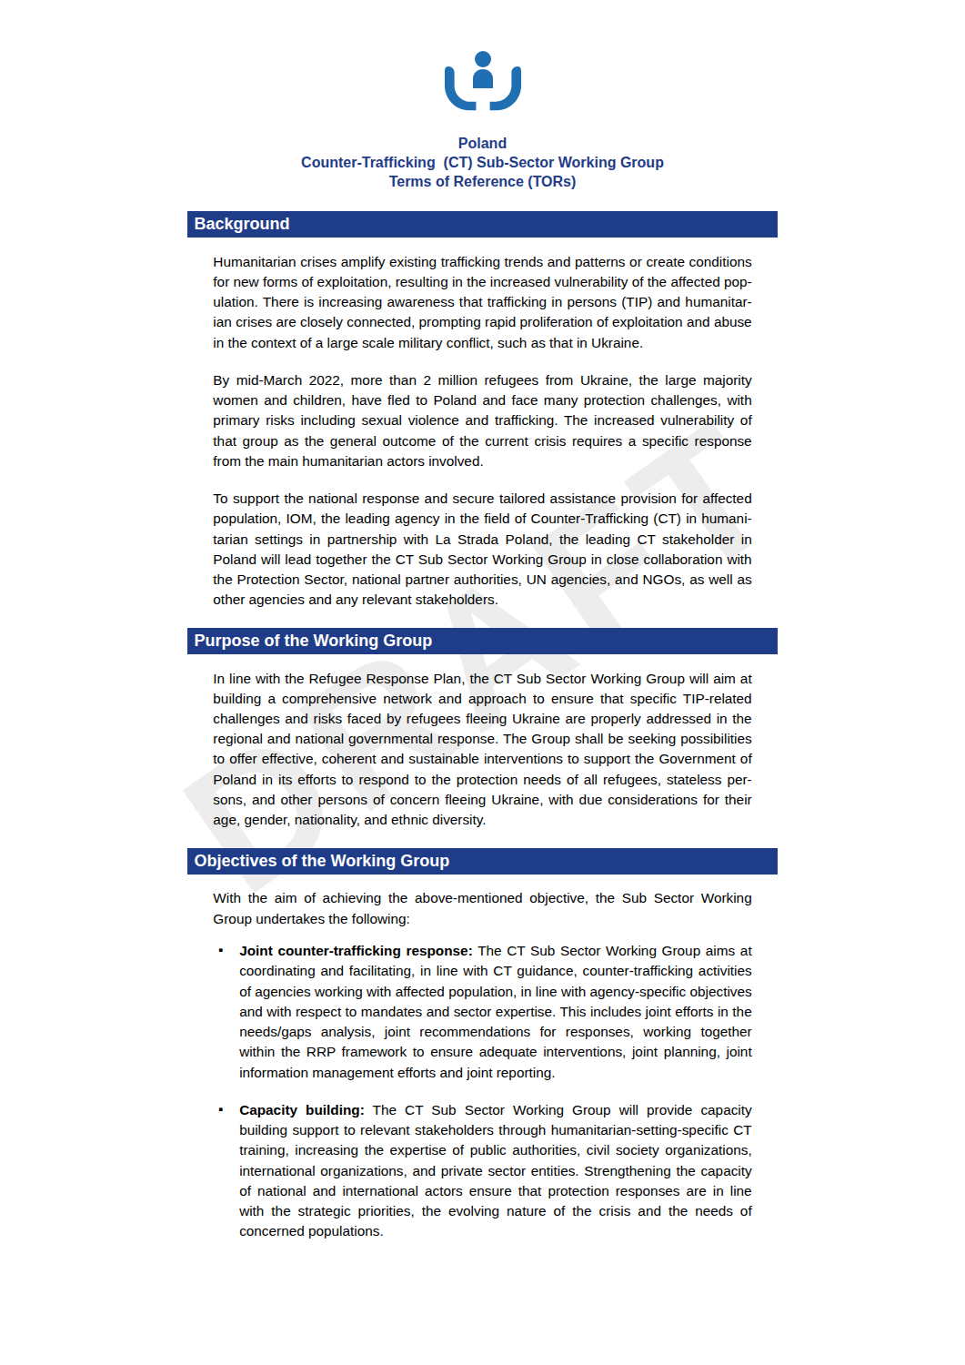DRAFT
Poland
Counter-Trafficking (CT) Sub-Sector Working Group
Terms of Reference (TORs)
Background
Humanitarian crises amplify existing trafficking trends and patterns or create conditions for new forms of exploitation, resulting in the increased vulnerability of the affected population. There is increasing awareness that trafficking in persons (TIP) and humanitarian crises are closely connected, prompting rapid proliferation of exploitation and abuse in the context of a large scale military conflict, such as that in Ukraine.
By mid-March 2022, more than 2 million refugees from Ukraine, the large majority women and children, have fled to Poland and face many protection challenges, with primary risks including sexual violence and trafficking. The increased vulnerability of that group as the general outcome of the current crisis requires a specific response from the main humanitarian actors involved.
To support the national response and secure tailored assistance provision for affected population, IOM, the leading agency in the field of Counter-Trafficking (CT) in humanitarian settings in partnership with La Strada Poland, the leading CT stakeholder in Poland will lead together the CT Sub Sector Working Group in close collaboration with the Protection Sector, national partner authorities, UN agencies, and NGOs, as well as other agencies and any relevant stakeholders.
Purpose of the Working Group
In line with the Refugee Response Plan, the CT Sub Sector Working Group will aim at building a comprehensive network and approach to ensure that specific TIP-related challenges and risks faced by refugees fleeing Ukraine are properly addressed in the regional and national governmental response. The Group shall be seeking possibilities to offer effective, coherent and sustainable interventions to support the Government of Poland in its efforts to respond to the protection needs of all refugees, stateless persons, and other persons of concern fleeing Ukraine, with due considerations for their age, gender, nationality, and ethnic diversity.
Objectives of the Working Group
With the aim of achieving the above-mentioned objective, the Sub Sector Working Group undertakes the following:
Joint counter-trafficking response: The CT Sub Sector Working Group aims at coordinating and facilitating, in line with CT guidance, counter-trafficking activities of agencies working with affected population, in line with agency-specific objectives and with respect to mandates and sector expertise. This includes joint efforts in the needs/gaps analysis, joint recommendations for responses, working together within the RRP framework to ensure adequate interventions, joint planning, joint information management efforts and joint reporting.
Capacity building: The CT Sub Sector Working Group will provide capacity building support to relevant stakeholders through humanitarian-setting-specific CT training, increasing the expertise of public authorities, civil society organizations, international organizations, and private sector entities. Strengthening the capacity of national and international actors ensure that protection responses are in line with the strategic priorities, the evolving nature of the crisis and the needs of concerned populations.